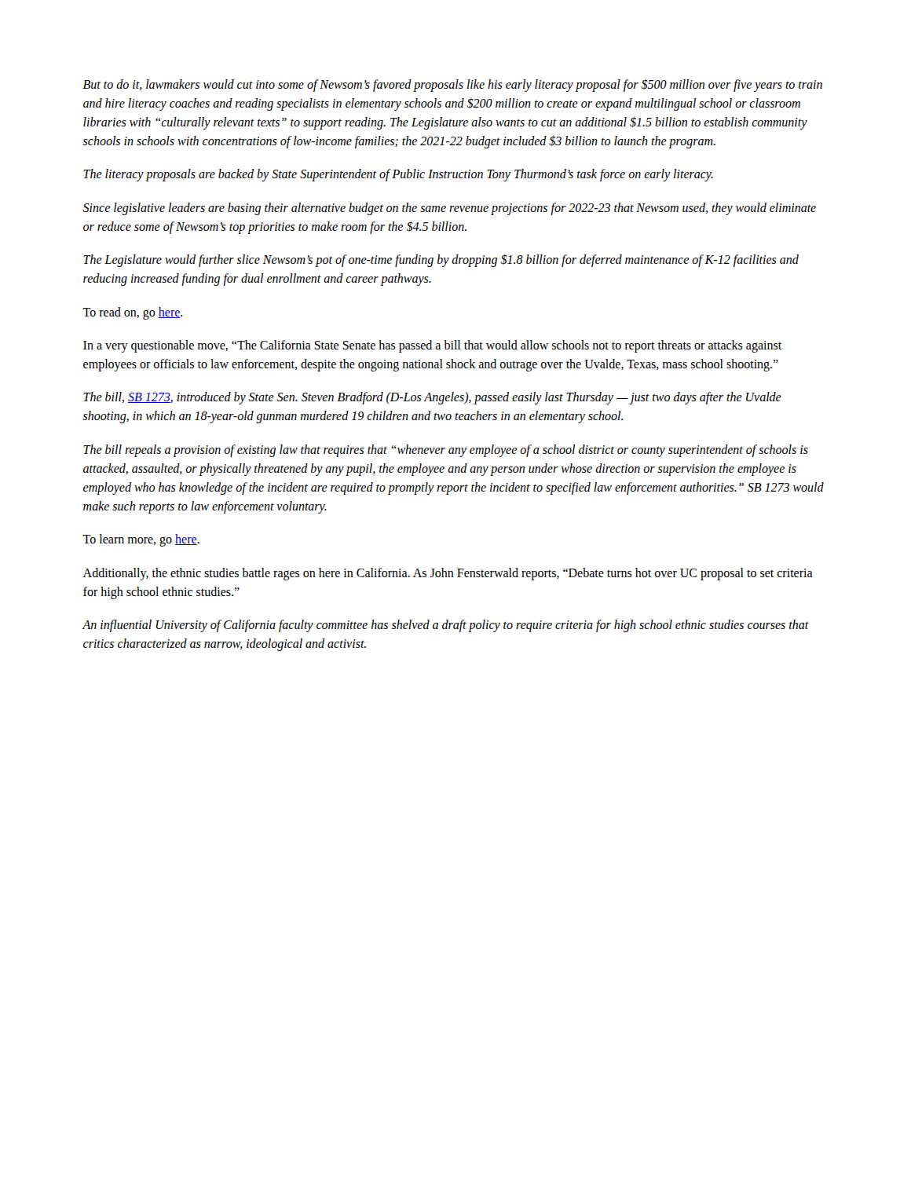But to do it, lawmakers would cut into some of Newsom’s favored proposals like his early literacy proposal for $500 million over five years to train and hire literacy coaches and reading specialists in elementary schools and $200 million to create or expand multilingual school or classroom libraries with “culturally relevant texts” to support reading. The Legislature also wants to cut an additional $1.5 billion to establish community schools in schools with concentrations of low-income families; the 2021-22 budget included $3 billion to launch the program.
The literacy proposals are backed by State Superintendent of Public Instruction Tony Thurmond’s task force on early literacy.
Since legislative leaders are basing their alternative budget on the same revenue projections for 2022-23 that Newsom used, they would eliminate or reduce some of Newsom’s top priorities to make room for the $4.5 billion.
The Legislature would further slice Newsom’s pot of one-time funding by dropping $1.8 billion for deferred maintenance of K-12 facilities and reducing increased funding for dual enrollment and career pathways.
To read on, go here.
In a very questionable move, “The California State Senate has passed a bill that would allow schools not to report threats or attacks against employees or officials to law enforcement, despite the ongoing national shock and outrage over the Uvalde, Texas, mass school shooting.”
The bill, SB 1273, introduced by State Sen. Steven Bradford (D-Los Angeles), passed easily last Thursday — just two days after the Uvalde shooting, in which an 18-year-old gunman murdered 19 children and two teachers in an elementary school.
The bill repeals a provision of existing law that requires that “whenever any employee of a school district or county superintendent of schools is attacked, assaulted, or physically threatened by any pupil, the employee and any person under whose direction or supervision the employee is employed who has knowledge of the incident are required to promptly report the incident to specified law enforcement authorities.” SB 1273 would make such reports to law enforcement voluntary.
To learn more, go here.
Additionally, the ethnic studies battle rages on here in California. As John Fensterwald reports, “Debate turns hot over UC proposal to set criteria for high school ethnic studies.”
An influential University of California faculty committee has shelved a draft policy to require criteria for high school ethnic studies courses that critics characterized as narrow, ideological and activist.